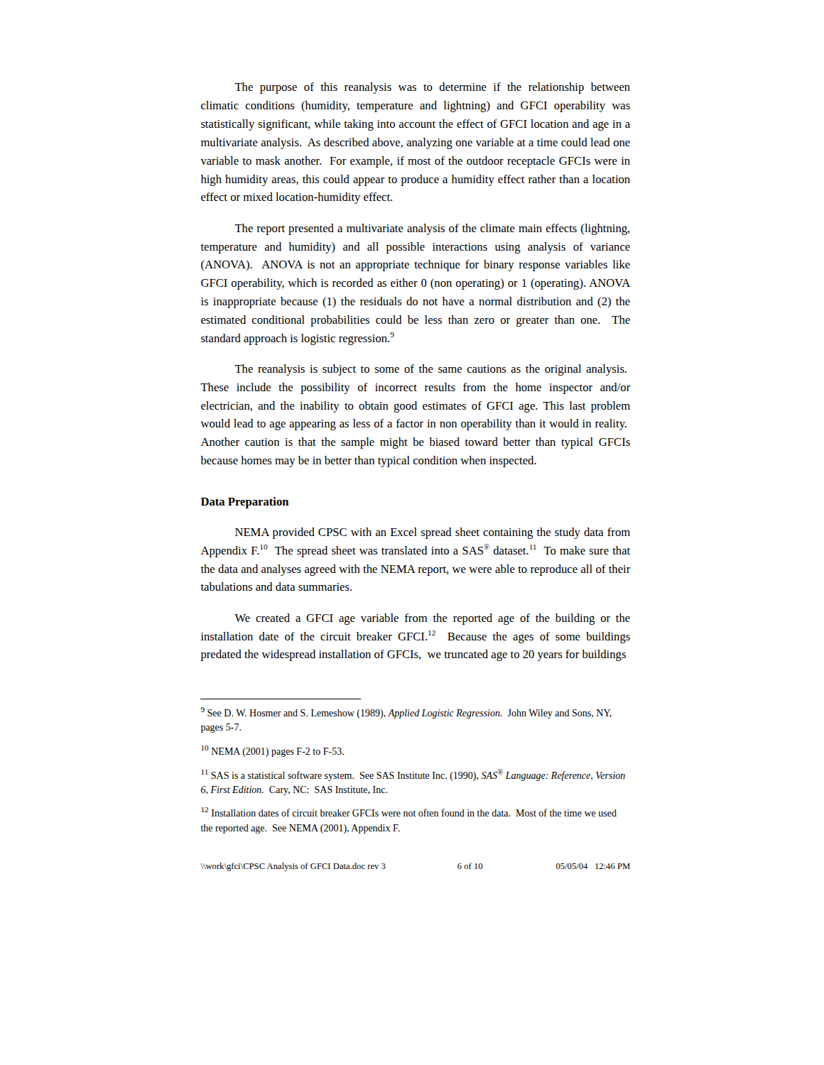The purpose of this reanalysis was to determine if the relationship between climatic conditions (humidity, temperature and lightning) and GFCI operability was statistically significant, while taking into account the effect of GFCI location and age in a multivariate analysis. As described above, analyzing one variable at a time could lead one variable to mask another. For example, if most of the outdoor receptacle GFCIs were in high humidity areas, this could appear to produce a humidity effect rather than a location effect or mixed location-humidity effect.
The report presented a multivariate analysis of the climate main effects (lightning, temperature and humidity) and all possible interactions using analysis of variance (ANOVA). ANOVA is not an appropriate technique for binary response variables like GFCI operability, which is recorded as either 0 (non operating) or 1 (operating). ANOVA is inappropriate because (1) the residuals do not have a normal distribution and (2) the estimated conditional probabilities could be less than zero or greater than one. The standard approach is logistic regression.9
The reanalysis is subject to some of the same cautions as the original analysis. These include the possibility of incorrect results from the home inspector and/or electrician, and the inability to obtain good estimates of GFCI age. This last problem would lead to age appearing as less of a factor in non operability than it would in reality. Another caution is that the sample might be biased toward better than typical GFCIs because homes may be in better than typical condition when inspected.
Data Preparation
NEMA provided CPSC with an Excel spread sheet containing the study data from Appendix F.10 The spread sheet was translated into a SAS® dataset.11 To make sure that the data and analyses agreed with the NEMA report, we were able to reproduce all of their tabulations and data summaries.
We created a GFCI age variable from the reported age of the building or the installation date of the circuit breaker GFCI.12 Because the ages of some buildings predated the widespread installation of GFCIs, we truncated age to 20 years for buildings
9 See D. W. Hosmer and S. Lemeshow (1989), Applied Logistic Regression. John Wiley and Sons, NY, pages 5-7.
10 NEMA (2001) pages F-2 to F-53.
11 SAS is a statistical software system. See SAS Institute Inc. (1990), SAS® Language: Reference, Version 6, First Edition. Cary, NC: SAS Institute, Inc.
12 Installation dates of circuit breaker GFCIs were not often found in the data. Most of the time we used the reported age. See NEMA (2001), Appendix F.
\\work\gfci\CPSC Analysis of GFCI Data.doc rev 3 6 of 10 05/05/04 12:46 PM